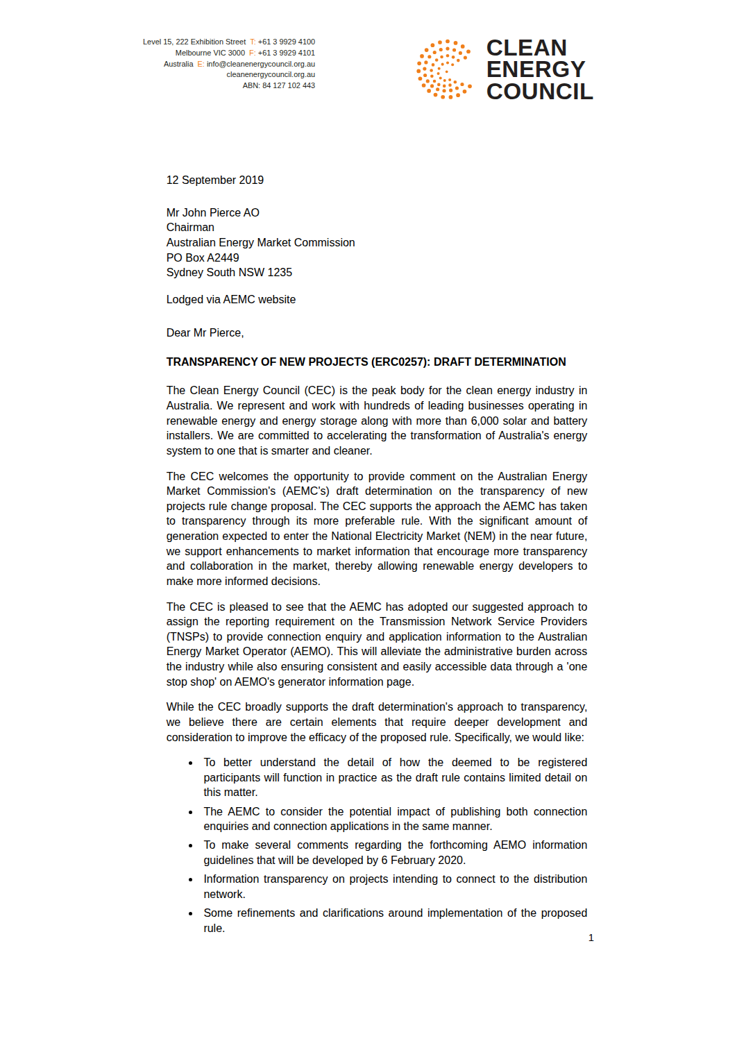Level 15, 222 Exhibition Street T: +61 3 9929 4100 Melbourne VIC 3000 F: +61 3 9929 4101 Australia E: info@cleanenergycouncil.org.au cleanenergycouncil.org.au ABN: 84 127 102 443
Clean Energy Council
12 September 2019
Mr John Pierce AO Chairman Australian Energy Market Commission PO Box A2449 Sydney South NSW 1235
Lodged via AEMC website
Dear Mr Pierce,
Transparency of new projects (ERC0257): Draft determination
The Clean Energy Council (CEC) is the peak body for the clean energy industry in Australia. We represent and work with hundreds of leading businesses operating in renewable energy and energy storage along with more than 6,000 solar and battery installers. We are committed to accelerating the transformation of Australia's energy system to one that is smarter and cleaner.
The CEC welcomes the opportunity to provide comment on the Australian Energy Market Commission's (AEMC's) draft determination on the transparency of new projects rule change proposal. The CEC supports the approach the AEMC has taken to transparency through its more preferable rule. With the significant amount of generation expected to enter the National Electricity Market (NEM) in the near future, we support enhancements to market information that encourage more transparency and collaboration in the market, thereby allowing renewable energy developers to make more informed decisions.
The CEC is pleased to see that the AEMC has adopted our suggested approach to assign the reporting requirement on the Transmission Network Service Providers (TNSPs) to provide connection enquiry and application information to the Australian Energy Market Operator (AEMO). This will alleviate the administrative burden across the industry while also ensuring consistent and easily accessible data through a 'one stop shop' on AEMO's generator information page.
While the CEC broadly supports the draft determination's approach to transparency, we believe there are certain elements that require deeper development and consideration to improve the efficacy of the proposed rule. Specifically, we would like:
To better understand the detail of how the deemed to be registered participants will function in practice as the draft rule contains limited detail on this matter.
The AEMC to consider the potential impact of publishing both connection enquiries and connection applications in the same manner.
To make several comments regarding the forthcoming AEMO information guidelines that will be developed by 6 February 2020.
Information transparency on projects intending to connect to the distribution network.
Some refinements and clarifications around implementation of the proposed rule.
1